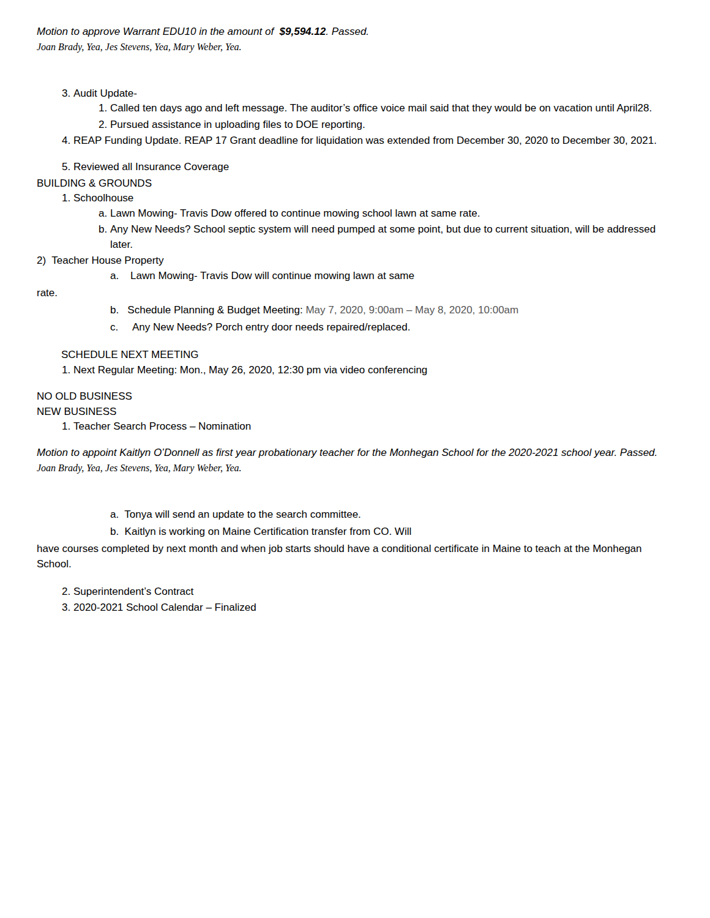Motion to approve Warrant EDU10 in the amount of $9,594.12. Passed.
Joan Brady, Yea, Jes Stevens, Yea, Mary Weber, Yea.
Audit Update-
Called ten days ago and left message. The auditor’s office voice mail said that they would be on vacation until April28.
Pursued assistance in uploading files to DOE reporting.
REAP Funding Update. REAP 17 Grant deadline for liquidation was extended from December 30, 2020 to December 30, 2021.
Reviewed all Insurance Coverage
BUILDING & GROUNDS
Schoolhouse
Lawn Mowing- Travis Dow offered to continue mowing school lawn at same rate.
Any New Needs? School septic system will need pumped at some point, but due to current situation, will be addressed later.
2) Teacher House Property
a. Lawn Mowing- Travis Dow will continue mowing lawn at same
rate.
b. Schedule Planning & Budget Meeting: May 7, 2020, 9:00am – May 8, 2020, 10:00am
c. Any New Needs? Porch entry door needs repaired/replaced.
SCHEDULE NEXT MEETING
Next Regular Meeting: Mon., May 26, 2020, 12:30 pm via video conferencing
NO OLD BUSINESS
NEW BUSINESS
Teacher Search Process – Nomination
Motion to appoint Kaitlyn O’Donnell as first year probationary teacher for the Monhegan School for the 2020-2021 school year. Passed.
Joan Brady, Yea, Jes Stevens, Yea, Mary Weber, Yea.
a. Tonya will send an update to the search committee.
b. Kaitlyn is working on Maine Certification transfer from CO. Will
have courses completed by next month and when job starts should have a conditional certificate in Maine to teach at the Monhegan School.
Superintendent’s Contract
2020-2021 School Calendar – Finalized